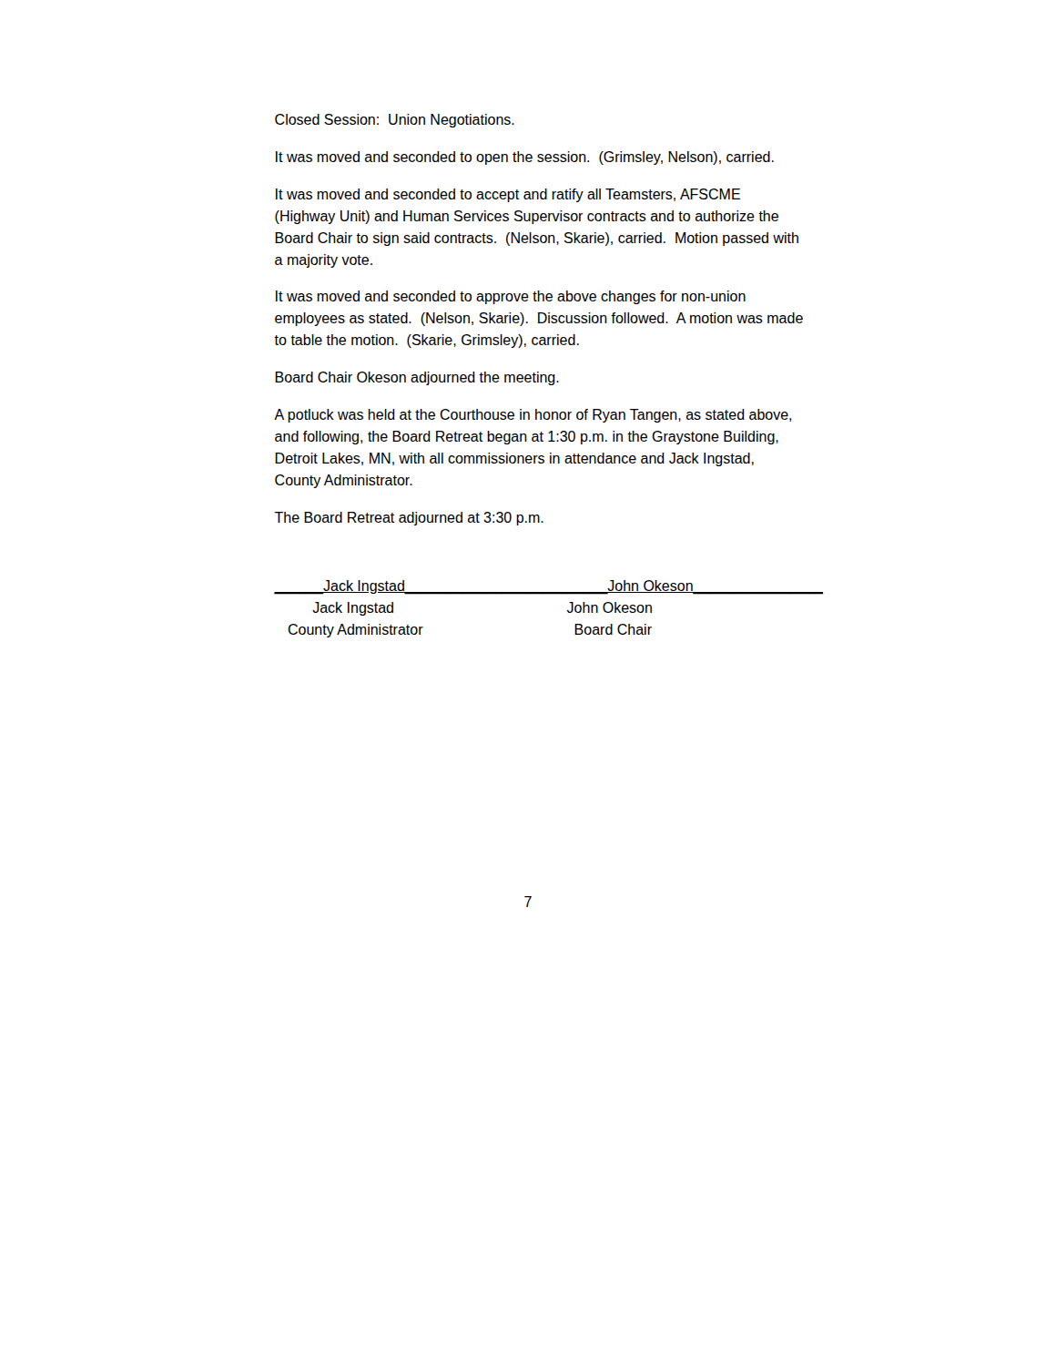Closed Session: Union Negotiations.
It was moved and seconded to open the session. (Grimsley, Nelson), carried.
It was moved and seconded to accept and ratify all Teamsters, AFSCME (Highway Unit) and Human Services Supervisor contracts and to authorize the Board Chair to sign said contracts. (Nelson, Skarie), carried. Motion passed with a majority vote.
It was moved and seconded to approve the above changes for non-union employees as stated. (Nelson, Skarie). Discussion followed. A motion was made to table the motion. (Skarie, Grimsley), carried.
Board Chair Okeson adjourned the meeting.
A potluck was held at the Courthouse in honor of Ryan Tangen, as stated above, and following, the Board Retreat began at 1:30 p.m. in the Graystone Building, Detroit Lakes, MN, with all commissioners in attendance and Jack Ingstad, County Administrator.
The Board Retreat adjourned at 3:30 p.m.
| ______Jack Ingstad__________________ | _______John Okeson________________ |
| Jack Ingstad | John Okeson |
| County Administrator | Board Chair |
7